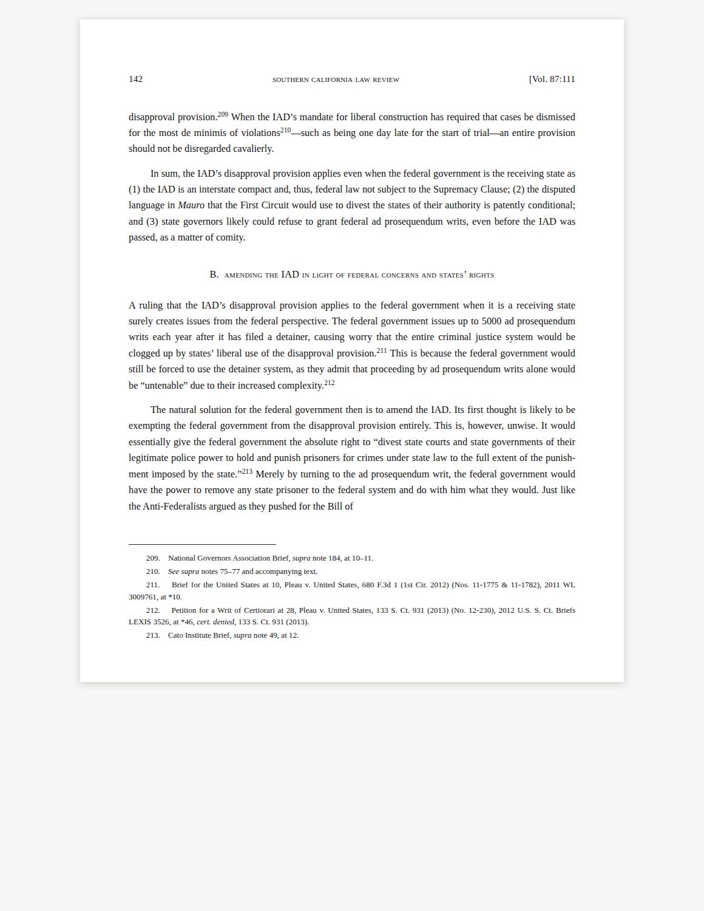142 Southern California Law Review [Vol. 87:111
disapproval provision.209 When the IAD’s mandate for liberal construction has required that cases be dismissed for the most de minimis of violations210—such as being one day late for the start of trial—an entire provision should not be disregarded cavalierly.
In sum, the IAD’s disapproval provision applies even when the federal government is the receiving state as (1) the IAD is an interstate compact and, thus, federal law not subject to the Supremacy Clause; (2) the disputed language in Mauro that the First Circuit would use to divest the states of their authority is patently conditional; and (3) state governors likely could refuse to grant federal ad prosequendum writs, even before the IAD was passed, as a matter of comity.
B. Amending the IAD in Light of Federal Concerns and States’ Rights
A ruling that the IAD’s disapproval provision applies to the federal government when it is a receiving state surely creates issues from the federal perspective. The federal government issues up to 5000 ad prosequendum writs each year after it has filed a detainer, causing worry that the entire criminal justice system would be clogged up by states’ liberal use of the disapproval provision.211 This is because the federal government would still be forced to use the detainer system, as they admit that proceeding by ad prosequendum writs alone would be “untenable” due to their increased complexity.212
The natural solution for the federal government then is to amend the IAD. Its first thought is likely to be exempting the federal government from the disapproval provision entirely. This is, however, unwise. It would essentially give the federal government the absolute right to “divest state courts and state governments of their legitimate police power to hold and punish prisoners for crimes under state law to the full extent of the punishment imposed by the state.”213 Merely by turning to the ad prosequendum writ, the federal government would have the power to remove any state prisoner to the federal system and do with him what they would. Just like the Anti-Federalists argued as they pushed for the Bill of
209. National Governors Association Brief, supra note 184, at 10–11.
210. See supra notes 75–77 and accompanying text.
211. Brief for the United States at 10, Pleau v. United States, 680 F.3d 1 (1st Cir. 2012) (Nos. 11-1775 & 11-1782), 2011 WL 3009761, at *10.
212. Petition for a Writ of Certiorari at 28, Pleau v. United States, 133 S. Ct. 931 (2013) (No. 12-230), 2012 U.S. S. Ct. Briefs LEXIS 3526, at *46, cert. denied, 133 S. Ct. 931 (2013).
213. Cato Institute Brief, supra note 49, at 12.